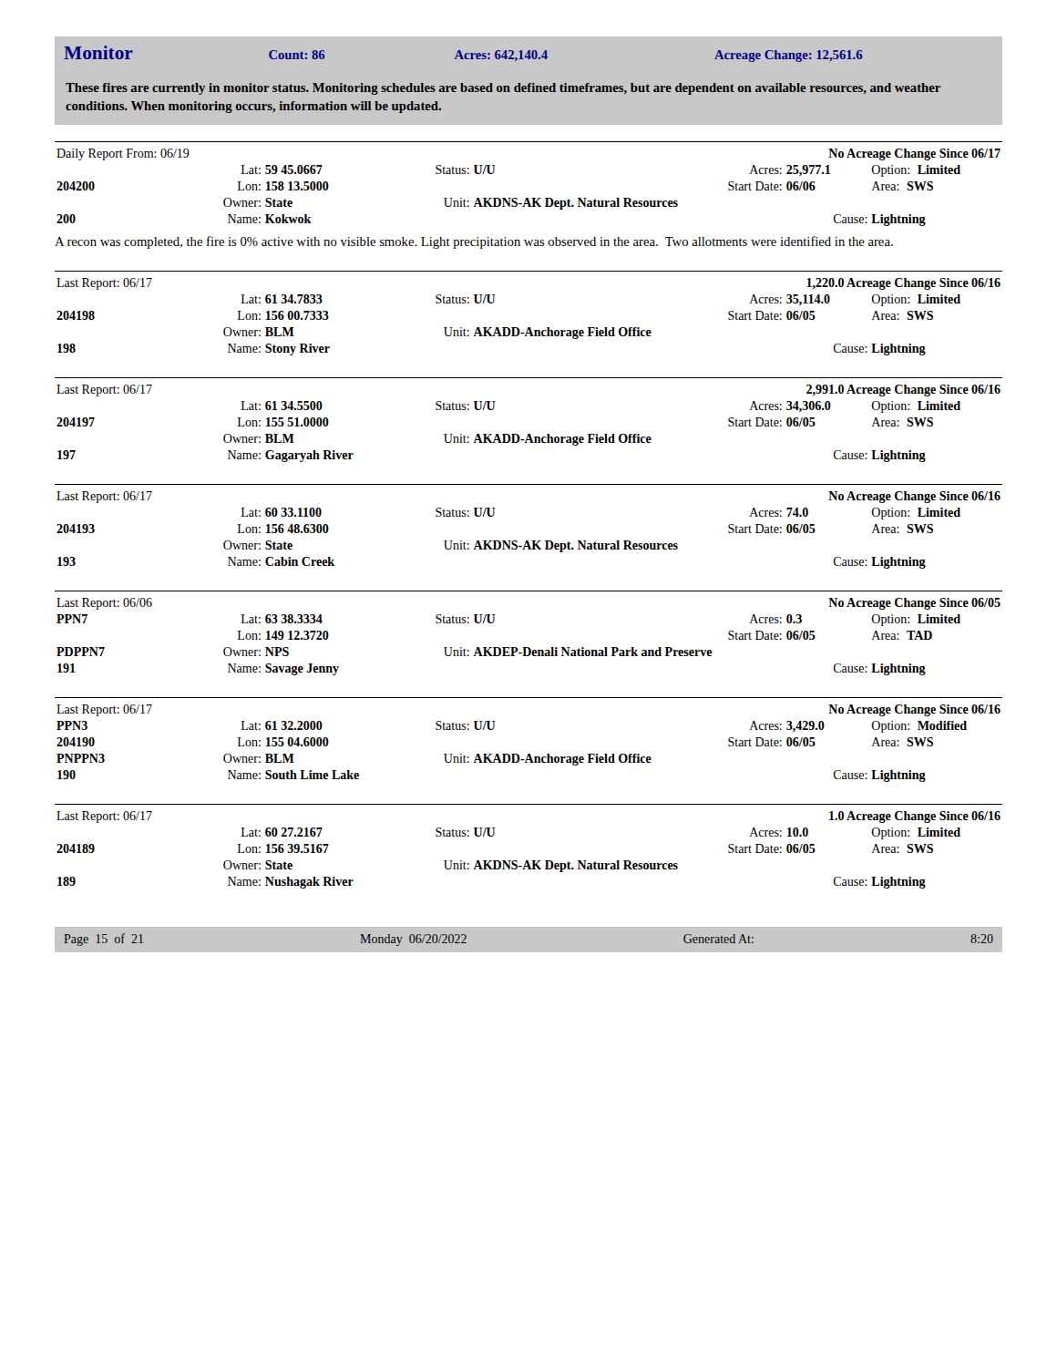Monitor Count: 86 Acres: 642,140.4 Acreage Change: 12,561.6
These fires are currently in monitor status. Monitoring schedules are based on defined timeframes, but are dependent on available resources, and weather conditions. When monitoring occurs, information will be updated.
| Daily Report From: 06/19 | | | | No Acreage Change Since 06/17 |
| | Lat: | 59 45.0667 | Status: | U/U | Acres: | 25,977.1 | Option: Limited |
| 204200 | Lon: | 158 13.5000 | | | Start Date: | 06/06 | Area: SWS |
| | Owner: | State | Unit: | AKDNS-AK Dept. Natural Resources | | |
| 200 | Name: | Kokwok | | | | Cause: | Lightning |
A recon was completed, the fire is 0% active with no visible smoke. Light precipitation was observed in the area. Two allotments were identified in the area.
| Last Report: 06/17 | | | | 1,220.0 Acreage Change Since 06/16 |
| | Lat: | 61 34.7833 | Status: | U/U | Acres: | 35,114.0 | Option: Limited |
| 204198 | Lon: | 156 00.7333 | | | Start Date: | 06/05 | Area: SWS |
| | Owner: | BLM | Unit: | AKADD-Anchorage Field Office | | |
| 198 | Name: | Stony River | | | | Cause: | Lightning |
| Last Report: 06/17 | | | | 2,991.0 Acreage Change Since 06/16 |
| | Lat: | 61 34.5500 | Status: | U/U | Acres: | 34,306.0 | Option: Limited |
| 204197 | Lon: | 155 51.0000 | | | Start Date: | 06/05 | Area: SWS |
| | Owner: | BLM | Unit: | AKADD-Anchorage Field Office | | |
| 197 | Name: | Gagaryah River | | | | Cause: | Lightning |
| Last Report: 06/17 | | | | No Acreage Change Since 06/16 |
| | Lat: | 60 33.1100 | Status: | U/U | Acres: | 74.0 | Option: Limited |
| 204193 | Lon: | 156 48.6300 | | | Start Date: | 06/05 | Area: SWS |
| | Owner: | State | Unit: | AKDNS-AK Dept. Natural Resources | | |
| 193 | Name: | Cabin Creek | | | | Cause: | Lightning |
| Last Report: 06/06 | | | | No Acreage Change Since 06/05 |
| PPN7 | Lat: | 63 38.3334 | Status: | U/U | Acres: | 0.3 | Option: Limited |
| | Lon: | 149 12.3720 | | | Start Date: | 06/05 | Area: TAD |
| PDPPN7 | Owner: | NPS | Unit: | AKDEP-Denali National Park and Preserve | | |
| 191 | Name: | Savage Jenny | | | | Cause: | Lightning |
| Last Report: 06/17 | | | | No Acreage Change Since 06/16 |
| PPN3 | Lat: | 61 32.2000 | Status: | U/U | Acres: | 3,429.0 | Option: Modified |
| 204190 | Lon: | 155 04.6000 | | | Start Date: | 06/05 | Area: SWS |
| PNPPN3 | Owner: | BLM | Unit: | AKADD-Anchorage Field Office | | |
| 190 | Name: | South Lime Lake | | | | Cause: | Lightning |
| Last Report: 06/17 | | | | 1.0 Acreage Change Since 06/16 |
| | Lat: | 60 27.2167 | Status: | U/U | Acres: | 10.0 | Option: Limited |
| 204189 | Lon: | 156 39.5167 | | | Start Date: | 06/05 | Area: SWS |
| | Owner: | State | Unit: | AKDNS-AK Dept. Natural Resources | | |
| 189 | Name: | Nushagak River | | | | Cause: | Lightning |
Page 15 of 21 Monday 06/20/2022 Generated At: 8:20